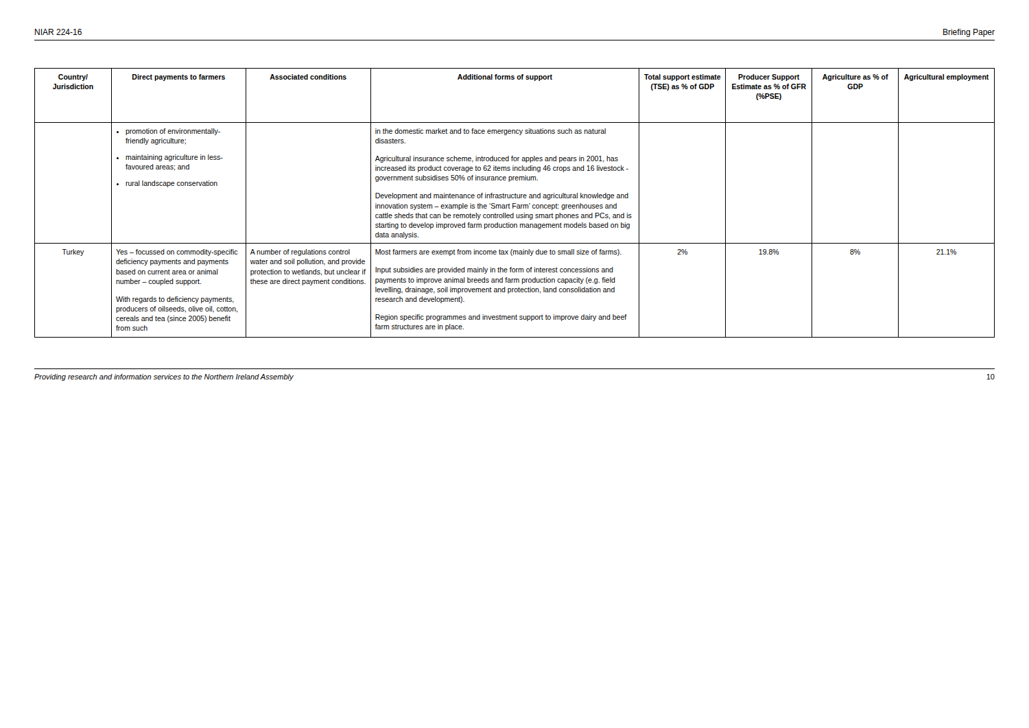NIAR 224-16
Briefing Paper
| Country/ Jurisdiction | Direct payments to farmers | Associated conditions | Additional forms of support | Total support estimate (TSE) as % of GDP | Producer Support Estimate as % of GFR (%PSE) | Agriculture as % of GDP | Agricultural employment |
| --- | --- | --- | --- | --- | --- | --- | --- |
| | promotion of environmentally-friendly agriculture; maintaining agriculture in less-favoured areas; and rural landscape conservation | | in the domestic market and to face emergency situations such as natural disasters. Agricultural insurance scheme, introduced for apples and pears in 2001, has increased its product coverage to 62 items including 46 crops and 16 livestock - government subsidises 50% of insurance premium. Development and maintenance of infrastructure and agricultural knowledge and innovation system – example is the ‘Smart Farm’ concept: greenhouses and cattle sheds that can be remotely controlled using smart phones and PCs, and is starting to develop improved farm production management models based on big data analysis. | | | | |
| Turkey | Yes – focussed on commodity-specific deficiency payments and payments based on current area or animal number – coupled support. With regards to deficiency payments, producers of oilseeds, olive oil, cotton, cereals and tea (since 2005) benefit from such | A number of regulations control water and soil pollution, and provide protection to wetlands, but unclear if these are direct payment conditions. | Most farmers are exempt from income tax (mainly due to small size of farms). Input subsidies are provided mainly in the form of interest concessions and payments to improve animal breeds and farm production capacity (e.g. field levelling, drainage, soil improvement and protection, land consolidation and research and development). Region specific programmes and investment support to improve dairy and beef farm structures are in place. | 2% | 19.8% | 8% | 21.1% |
Providing research and information services to the Northern Ireland Assembly
10